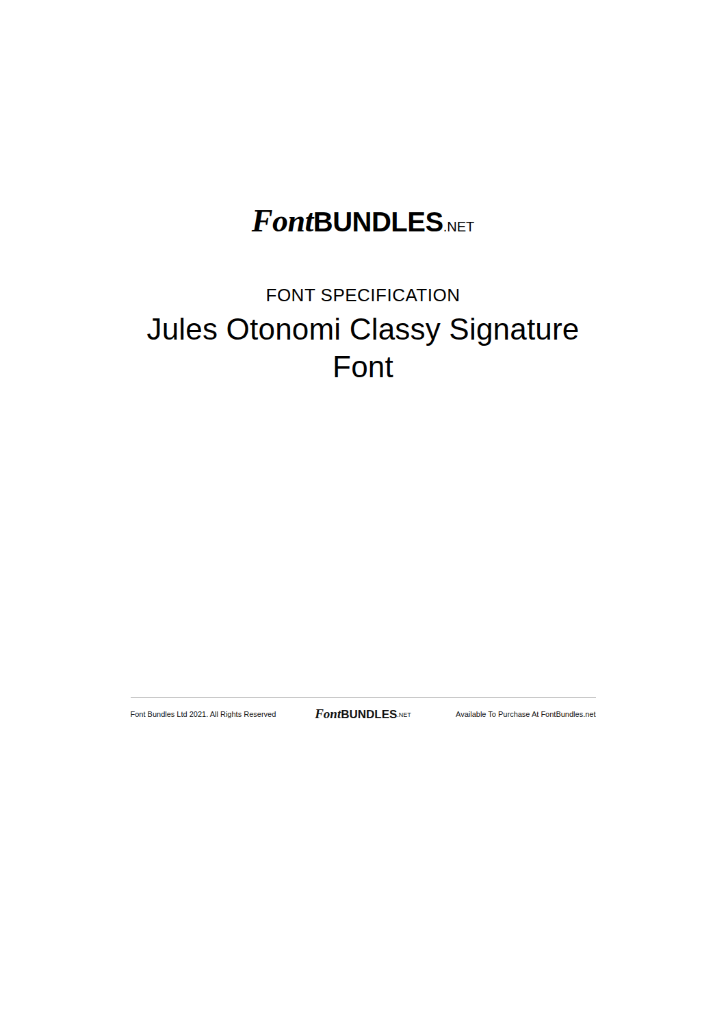Font BUNDLES.NET
FONT SPECIFICATION
Jules Otonomi Classy Signature Font
Font Bundles Ltd 2021. All Rights Reserved
Font BUNDLES.NET
Available To Purchase At FontBundles.net